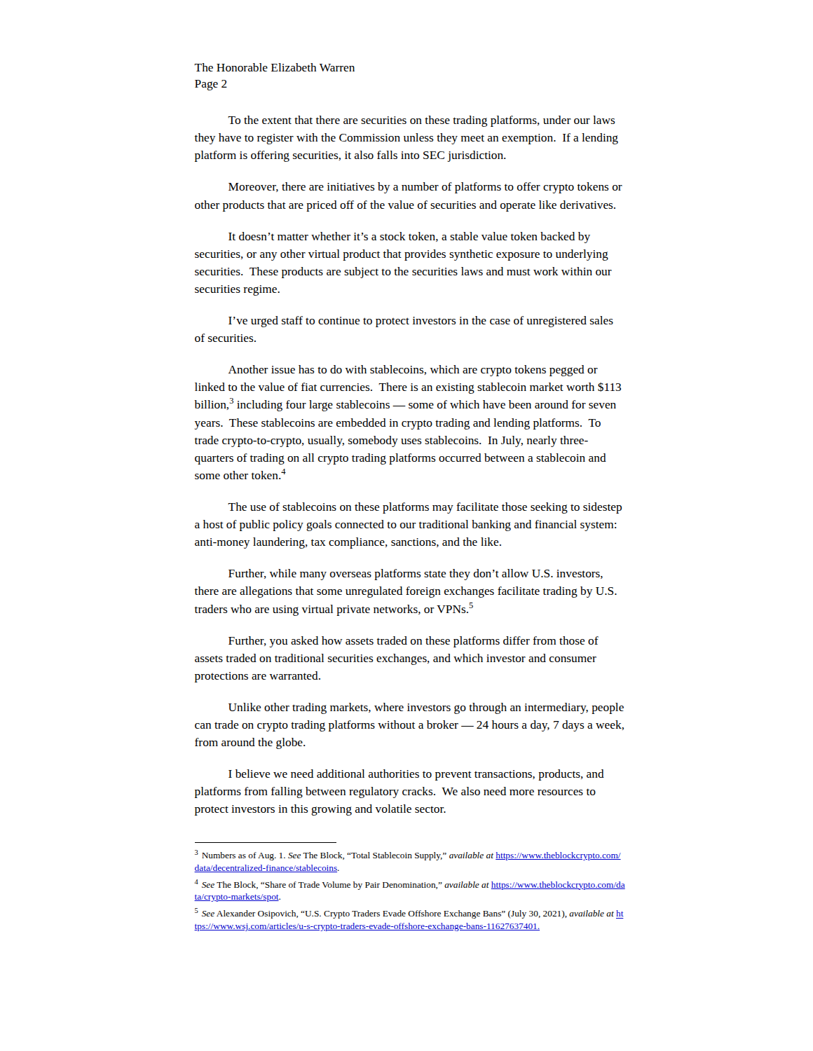The Honorable Elizabeth Warren
Page 2
To the extent that there are securities on these trading platforms, under our laws they have to register with the Commission unless they meet an exemption. If a lending platform is offering securities, it also falls into SEC jurisdiction.
Moreover, there are initiatives by a number of platforms to offer crypto tokens or other products that are priced off of the value of securities and operate like derivatives.
It doesn’t matter whether it’s a stock token, a stable value token backed by securities, or any other virtual product that provides synthetic exposure to underlying securities. These products are subject to the securities laws and must work within our securities regime.
I’ve urged staff to continue to protect investors in the case of unregistered sales of securities.
Another issue has to do with stablecoins, which are crypto tokens pegged or linked to the value of fiat currencies. There is an existing stablecoin market worth $113 billion,3 including four large stablecoins — some of which have been around for seven years. These stablecoins are embedded in crypto trading and lending platforms. To trade crypto-to-crypto, usually, somebody uses stablecoins. In July, nearly three-quarters of trading on all crypto trading platforms occurred between a stablecoin and some other token.4
The use of stablecoins on these platforms may facilitate those seeking to sidestep a host of public policy goals connected to our traditional banking and financial system: anti-money laundering, tax compliance, sanctions, and the like.
Further, while many overseas platforms state they don’t allow U.S. investors, there are allegations that some unregulated foreign exchanges facilitate trading by U.S. traders who are using virtual private networks, or VPNs.5
Further, you asked how assets traded on these platforms differ from those of assets traded on traditional securities exchanges, and which investor and consumer protections are warranted.
Unlike other trading markets, where investors go through an intermediary, people can trade on crypto trading platforms without a broker — 24 hours a day, 7 days a week, from around the globe.
I believe we need additional authorities to prevent transactions, products, and platforms from falling between regulatory cracks. We also need more resources to protect investors in this growing and volatile sector.
3 Numbers as of Aug. 1. See The Block, “Total Stablecoin Supply,” available at https://www.theblockcrypto.com/data/decentralized-finance/stablecoins.
4 See The Block, “Share of Trade Volume by Pair Denomination,” available at https://www.theblockcrypto.com/data/crypto-markets/spot.
5 See Alexander Osipovich, “U.S. Crypto Traders Evade Offshore Exchange Bans” (July 30, 2021), available at https://www.wsj.com/articles/u-s-crypto-traders-evade-offshore-exchange-bans-11627637401.